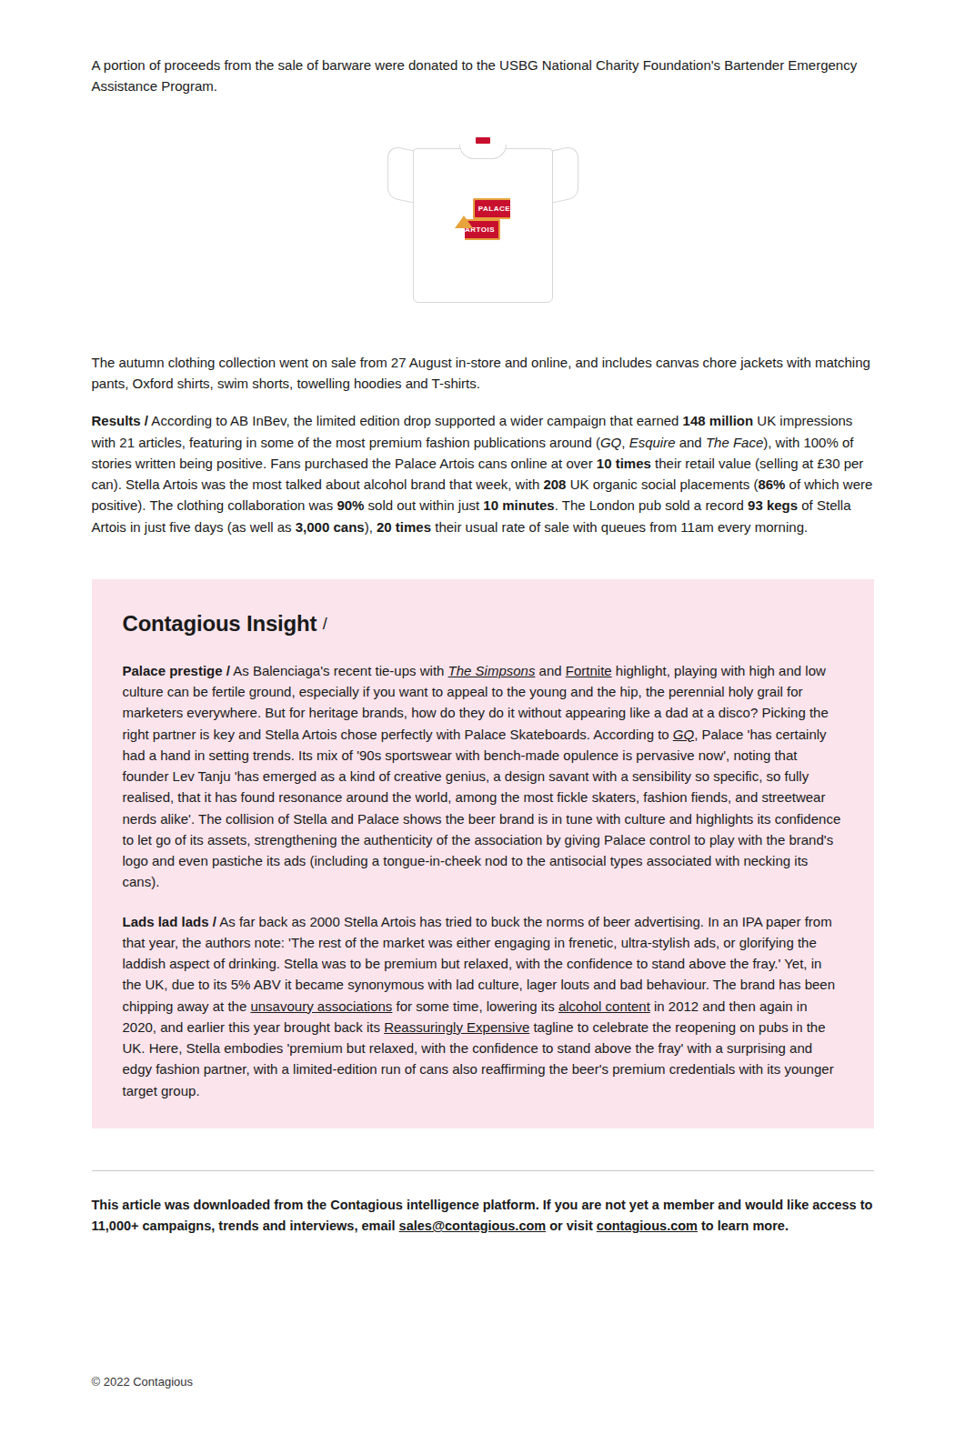A portion of proceeds from the sale of barware were donated to the USBG National Charity Foundation's Bartender Emergency Assistance Program.
PALACE
ARTOIS
The autumn clothing collection went on sale from 27 August in-store and online, and includes canvas chore jackets with matching pants, Oxford shirts, swim shorts, towelling hoodies and T-shirts.
Results / According to AB InBev, the limited edition drop supported a wider campaign that earned 148 million UK impressions with 21 articles, featuring in some of the most premium fashion publications around (GQ, Esquire and The Face), with 100% of stories written being positive. Fans purchased the Palace Artois cans online at over 10 times their retail value (selling at £30 per can). Stella Artois was the most talked about alcohol brand that week, with 208 UK organic social placements (86% of which were positive). The clothing collaboration was 90% sold out within just 10 minutes. The London pub sold a record 93 kegs of Stella Artois in just five days (as well as 3,000 cans), 20 times their usual rate of sale with queues from 11am every morning.
Contagious Insight /
Palace prestige / As Balenciaga's recent tie-ups with The Simpsons and Fortnite highlight, playing with high and low culture can be fertile ground, especially if you want to appeal to the young and the hip, the perennial holy grail for marketers everywhere. But for heritage brands, how do they do it without appearing like a dad at a disco? Picking the right partner is key and Stella Artois chose perfectly with Palace Skateboards. According to GQ, Palace 'has certainly had a hand in setting trends. Its mix of '90s sportswear with bench-made opulence is pervasive now', noting that founder Lev Tanju 'has emerged as a kind of creative genius, a design savant with a sensibility so specific, so fully realised, that it has found resonance around the world, among the most fickle skaters, fashion fiends, and streetwear nerds alike'. The collision of Stella and Palace shows the beer brand is in tune with culture and highlights its confidence to let go of its assets, strengthening the authenticity of the association by giving Palace control to play with the brand's logo and even pastiche its ads (including a tongue-in-cheek nod to the antisocial types associated with necking its cans).
Lads lad lads / As far back as 2000 Stella Artois has tried to buck the norms of beer advertising. In an IPA paper from that year, the authors note: 'The rest of the market was either engaging in frenetic, ultra-stylish ads, or glorifying the laddish aspect of drinking. Stella was to be premium but relaxed, with the confidence to stand above the fray.' Yet, in the UK, due to its 5% ABV it became synonymous with lad culture, lager louts and bad behaviour. The brand has been chipping away at the unsavoury associations for some time, lowering its alcohol content in 2012 and then again in 2020, and earlier this year brought back its Reassuringly Expensive tagline to celebrate the reopening on pubs in the UK. Here, Stella embodies 'premium but relaxed, with the confidence to stand above the fray' with a surprising and edgy fashion partner, with a limited-edition run of cans also reaffirming the beer's premium credentials with its younger target group.
This article was downloaded from the Contagious intelligence platform. If you are not yet a member and would like access to 11,000+ campaigns, trends and interviews, email sales@contagious.com or visit contagious.com to learn more.
© 2022 Contagious